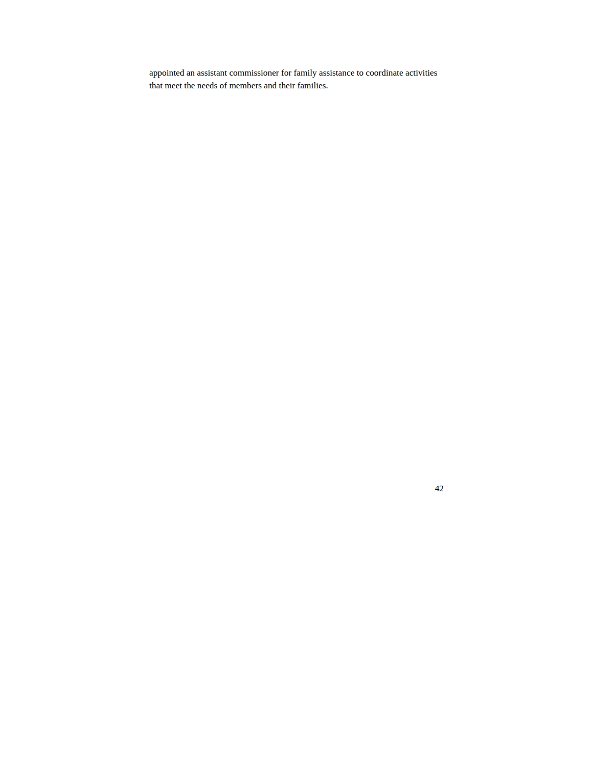appointed an assistant commissioner for family assistance to coordinate activities that meet the needs of members and their families.
42